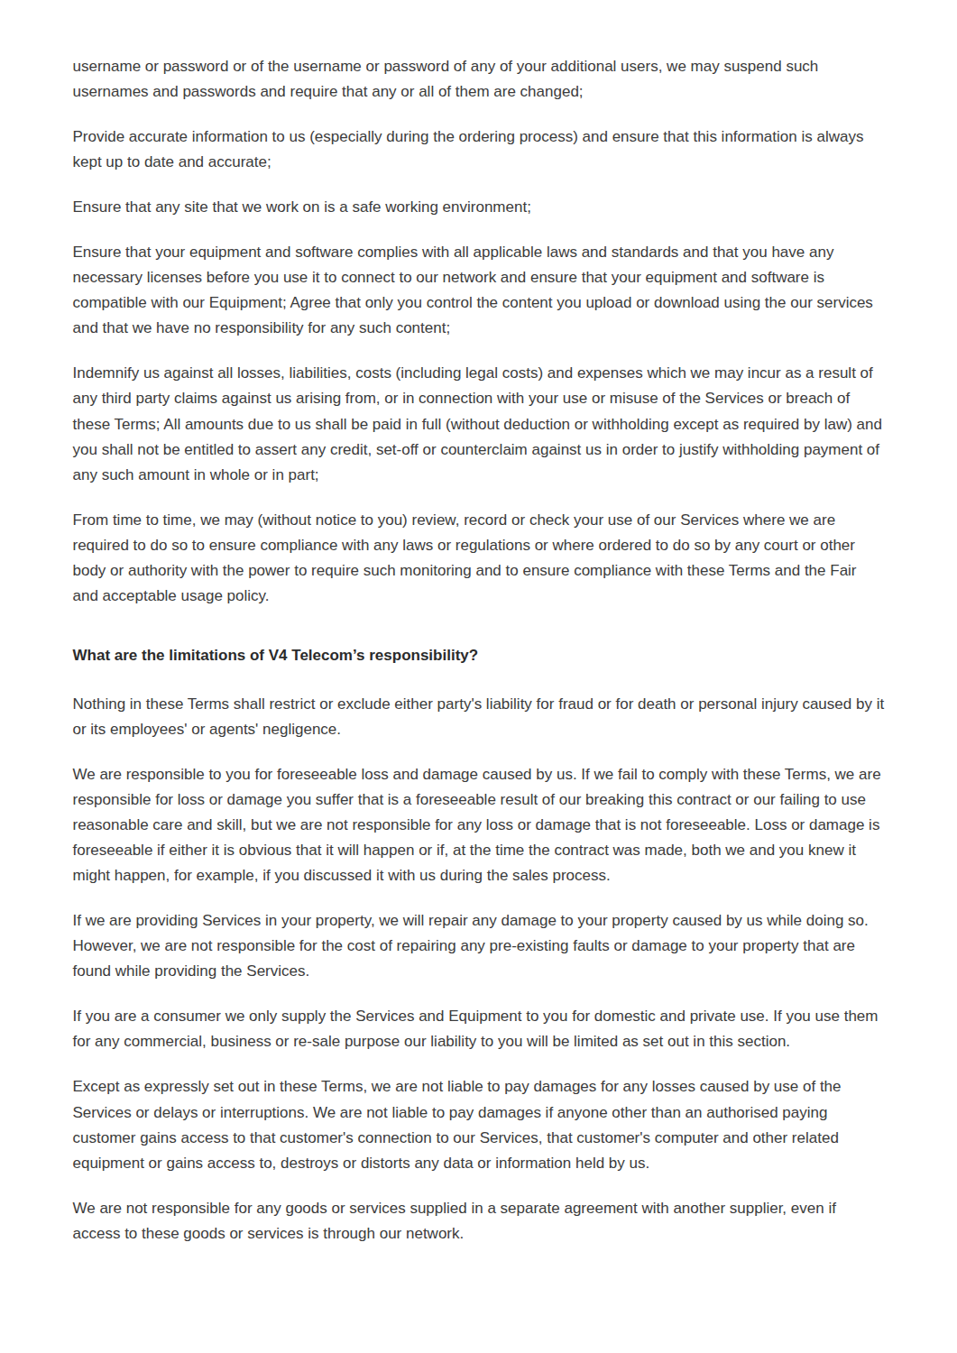username or password or of the username or password of any of your additional users, we may suspend such usernames and passwords and require that any or all of them are changed;
Provide accurate information to us (especially during the ordering process) and ensure that this information is always kept up to date and accurate;
Ensure that any site that we work on is a safe working environment;
Ensure that your equipment and software complies with all applicable laws and standards and that you have any necessary licenses before you use it to connect to our network and ensure that your equipment and software is compatible with our Equipment; Agree that only you control the content you upload or download using the our services and that we have no responsibility for any such content;
Indemnify us against all losses, liabilities, costs (including legal costs) and expenses which we may incur as a result of any third party claims against us arising from, or in connection with your use or misuse of the Services or breach of these Terms; All amounts due to us shall be paid in full (without deduction or withholding except as required by law) and you shall not be entitled to assert any credit, set-off or counterclaim against us in order to justify withholding payment of any such amount in whole or in part;
From time to time, we may (without notice to you) review, record or check your use of our Services where we are required to do so to ensure compliance with any laws or regulations or where ordered to do so by any court or other body or authority with the power to require such monitoring and to ensure compliance with these Terms and the Fair and acceptable usage policy.
What are the limitations of V4 Telecom’s responsibility?
Nothing in these Terms shall restrict or exclude either party's liability for fraud or for death or personal injury caused by it or its employees' or agents' negligence.
We are responsible to you for foreseeable loss and damage caused by us. If we fail to comply with these Terms, we are responsible for loss or damage you suffer that is a foreseeable result of our breaking this contract or our failing to use reasonable care and skill, but we are not responsible for any loss or damage that is not foreseeable. Loss or damage is foreseeable if either it is obvious that it will happen or if, at the time the contract was made, both we and you knew it might happen, for example, if you discussed it with us during the sales process.
If we are providing Services in your property, we will repair any damage to your property caused by us while doing so. However, we are not responsible for the cost of repairing any pre-existing faults or damage to your property that are found while providing the Services.
If you are a consumer we only supply the Services and Equipment to you for domestic and private use. If you use them for any commercial, business or re-sale purpose our liability to you will be limited as set out in this section.
Except as expressly set out in these Terms, we are not liable to pay damages for any losses caused by use of the Services or delays or interruptions. We are not liable to pay damages if anyone other than an authorised paying customer gains access to that customer's connection to our Services, that customer's computer and other related equipment or gains access to, destroys or distorts any data or information held by us.
We are not responsible for any goods or services supplied in a separate agreement with another supplier, even if access to these goods or services is through our network.